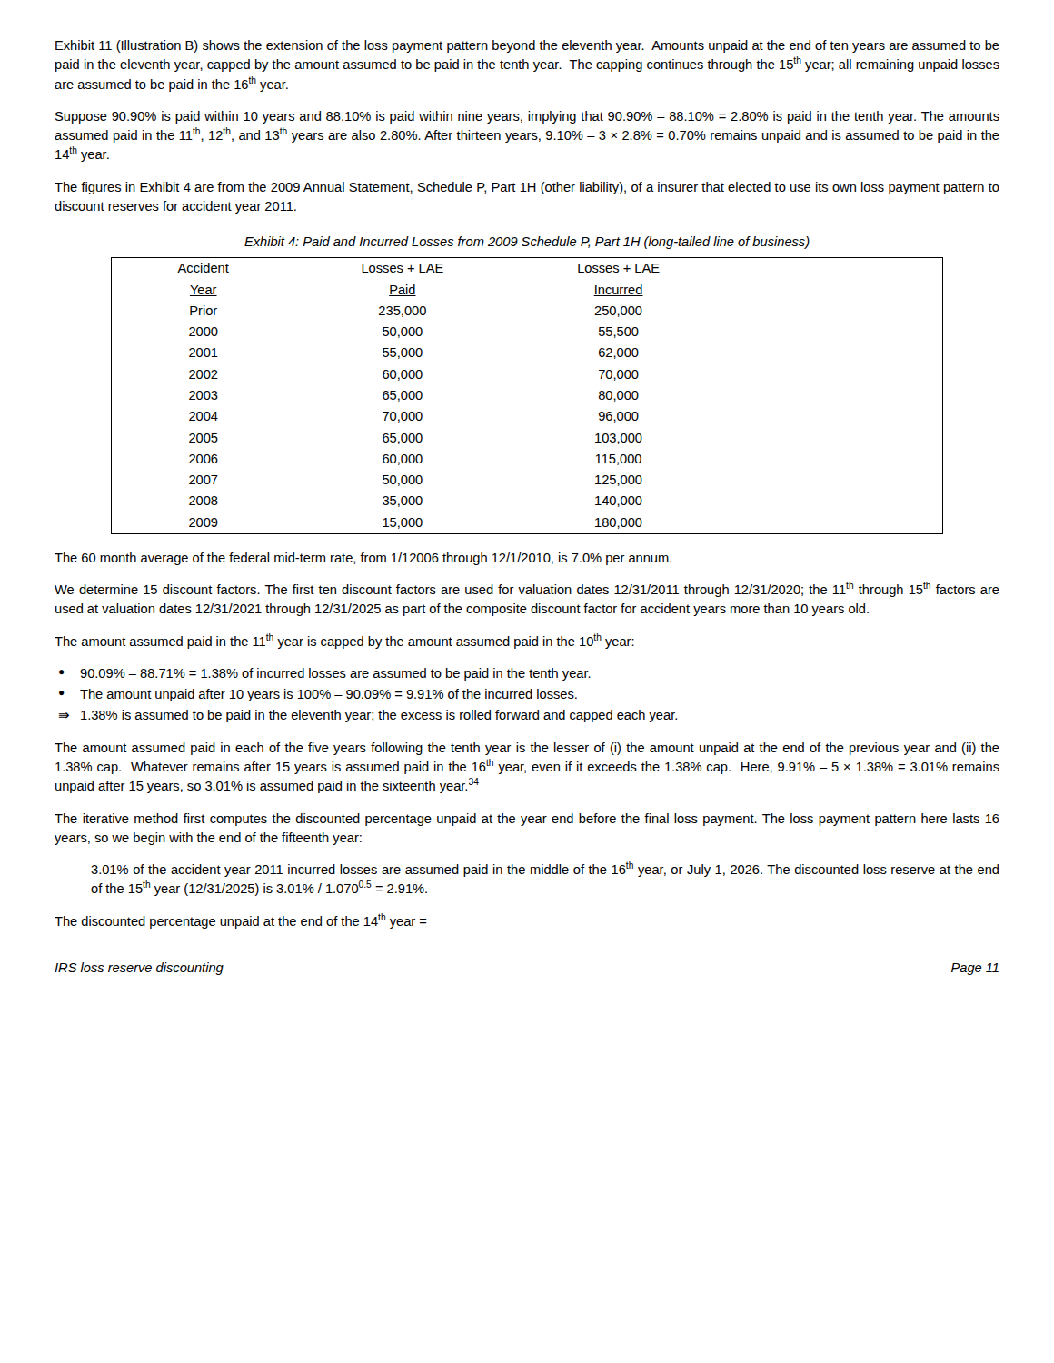Exhibit 11 (Illustration B) shows the extension of the loss payment pattern beyond the eleventh year. Amounts unpaid at the end of ten years are assumed to be paid in the eleventh year, capped by the amount assumed to be paid in the tenth year. The capping continues through the 15th year; all remaining unpaid losses are assumed to be paid in the 16th year.
Suppose 90.90% is paid within 10 years and 88.10% is paid within nine years, implying that 90.90% – 88.10% = 2.80% is paid in the tenth year. The amounts assumed paid in the 11th, 12th, and 13th years are also 2.80%. After thirteen years, 9.10% – 3 × 2.8% = 0.70% remains unpaid and is assumed to be paid in the 14th year.
The figures in Exhibit 4 are from the 2009 Annual Statement, Schedule P, Part 1H (other liability), of a insurer that elected to use its own loss payment pattern to discount reserves for accident year 2011.
Exhibit 4: Paid and Incurred Losses from 2009 Schedule P, Part 1H (long-tailed line of business)
| Accident | Losses + LAE | Losses + LAE | |
| Year | Paid | Incurred | |
| Prior | 235,000 | 250,000 | |
| 2000 | 50,000 | 55,500 | |
| 2001 | 55,000 | 62,000 | |
| 2002 | 60,000 | 70,000 | |
| 2003 | 65,000 | 80,000 | |
| 2004 | 70,000 | 96,000 | |
| 2005 | 65,000 | 103,000 | |
| 2006 | 60,000 | 115,000 | |
| 2007 | 50,000 | 125,000 | |
| 2008 | 35,000 | 140,000 | |
| 2009 | 15,000 | 180,000 | |
The 60 month average of the federal mid-term rate, from 1/12006 through 12/1/2010, is 7.0% per annum.
We determine 15 discount factors. The first ten discount factors are used for valuation dates 12/31/2011 through 12/31/2020; the 11th through 15th factors are used at valuation dates 12/31/2021 through 12/31/2025 as part of the composite discount factor for accident years more than 10 years old.
The amount assumed paid in the 11th year is capped by the amount assumed paid in the 10th year:
90.09% – 88.71% = 1.38% of incurred losses are assumed to be paid in the tenth year.
The amount unpaid after 10 years is 100% – 90.09% = 9.91% of the incurred losses.
1.38% is assumed to be paid in the eleventh year; the excess is rolled forward and capped each year.
The amount assumed paid in each of the five years following the tenth year is the lesser of (i) the amount unpaid at the end of the previous year and (ii) the 1.38% cap. Whatever remains after 15 years is assumed paid in the 16th year, even if it exceeds the 1.38% cap. Here, 9.91% – 5 × 1.38% = 3.01% remains unpaid after 15 years, so 3.01% is assumed paid in the sixteenth year.34
The iterative method first computes the discounted percentage unpaid at the year end before the final loss payment. The loss payment pattern here lasts 16 years, so we begin with the end of the fifteenth year:
3.01% of the accident year 2011 incurred losses are assumed paid in the middle of the 16th year, or July 1, 2026. The discounted loss reserve at the end of the 15th year (12/31/2025) is 3.01% / 1.0700.5 = 2.91%.
The discounted percentage unpaid at the end of the 14th year =
IRS loss reserve discounting Page 11